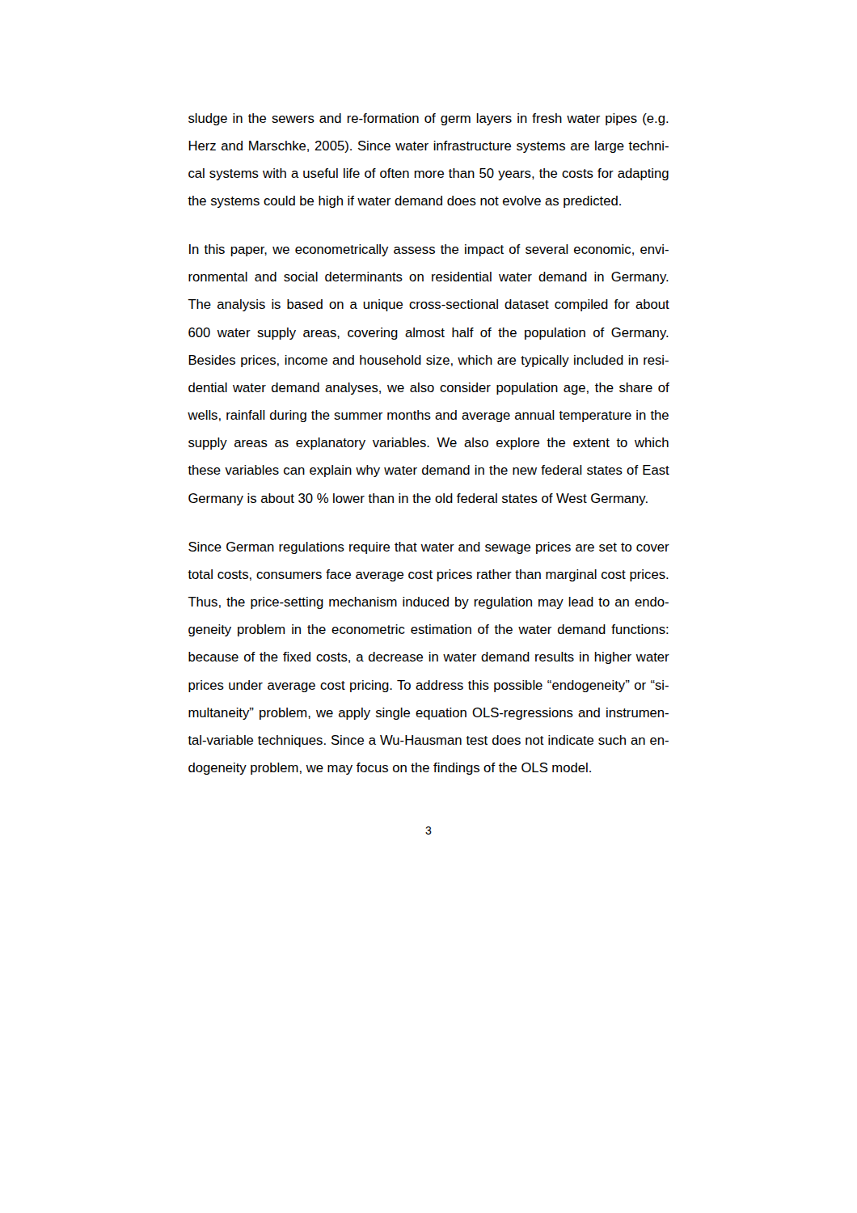sludge in the sewers and re-formation of germ layers in fresh water pipes (e.g. Herz and Marschke, 2005). Since water infrastructure systems are large technical systems with a useful life of often more than 50 years, the costs for adapting the systems could be high if water demand does not evolve as predicted.
In this paper, we econometrically assess the impact of several economic, environmental and social determinants on residential water demand in Germany. The analysis is based on a unique cross-sectional dataset compiled for about 600 water supply areas, covering almost half of the population of Germany. Besides prices, income and household size, which are typically included in residential water demand analyses, we also consider population age, the share of wells, rainfall during the summer months and average annual temperature in the supply areas as explanatory variables. We also explore the extent to which these variables can explain why water demand in the new federal states of East Germany is about 30 % lower than in the old federal states of West Germany.
Since German regulations require that water and sewage prices are set to cover total costs, consumers face average cost prices rather than marginal cost prices. Thus, the price-setting mechanism induced by regulation may lead to an endogeneity problem in the econometric estimation of the water demand functions: because of the fixed costs, a decrease in water demand results in higher water prices under average cost pricing. To address this possible “endogeneity” or “simultaneity” problem, we apply single equation OLS-regressions and instrumental-variable techniques. Since a Wu-Hausman test does not indicate such an endogeneity problem, we may focus on the findings of the OLS model.
3